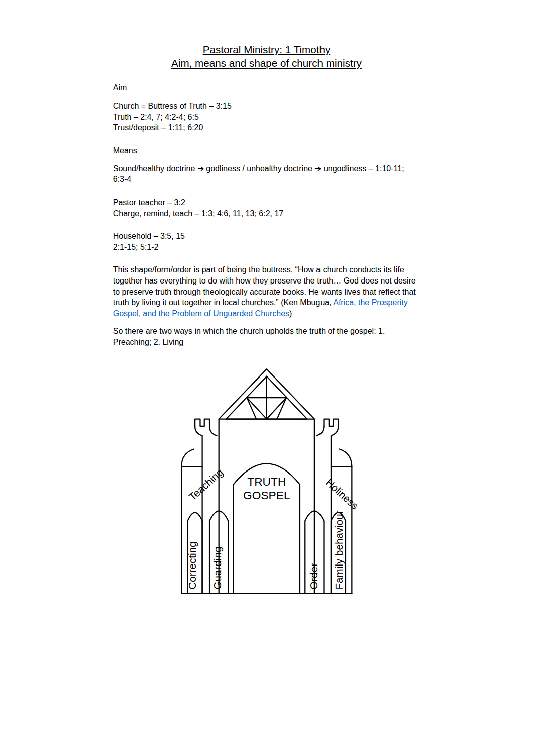Pastoral Ministry: 1 Timothy Aim, means and shape of church ministry
Aim
Church = Buttress of Truth – 3:15
Truth – 2:4, 7; 4:2-4; 6:5
Trust/deposit – 1:11; 6:20
Means
Sound/healthy doctrine ➔ godliness / unhealthy doctrine ➔ ungodliness – 1:10-11; 6:3-4
Pastor teacher – 3:2
Charge, remind, teach – 1:3; 4:6, 11, 13; 6:2, 17
Household – 3:5, 15
2:1-15; 5:1-2
This shape/form/order is part of being the buttress. “How a church conducts its life together has everything to do with how they preserve the truth… God does not desire to preserve truth through theologically accurate books. He wants lives that reflect that truth by living it out together in local churches.” (Ken Mbugua, Africa, the Prosperity Gospel, and the Problem of Unguarded Churches)
So there are two ways in which the church upholds the truth of the gospel: 1. Preaching; 2. Living
TRUTH GOSPEL Teaching Holiness Correcting Guarding Order Family behaviour